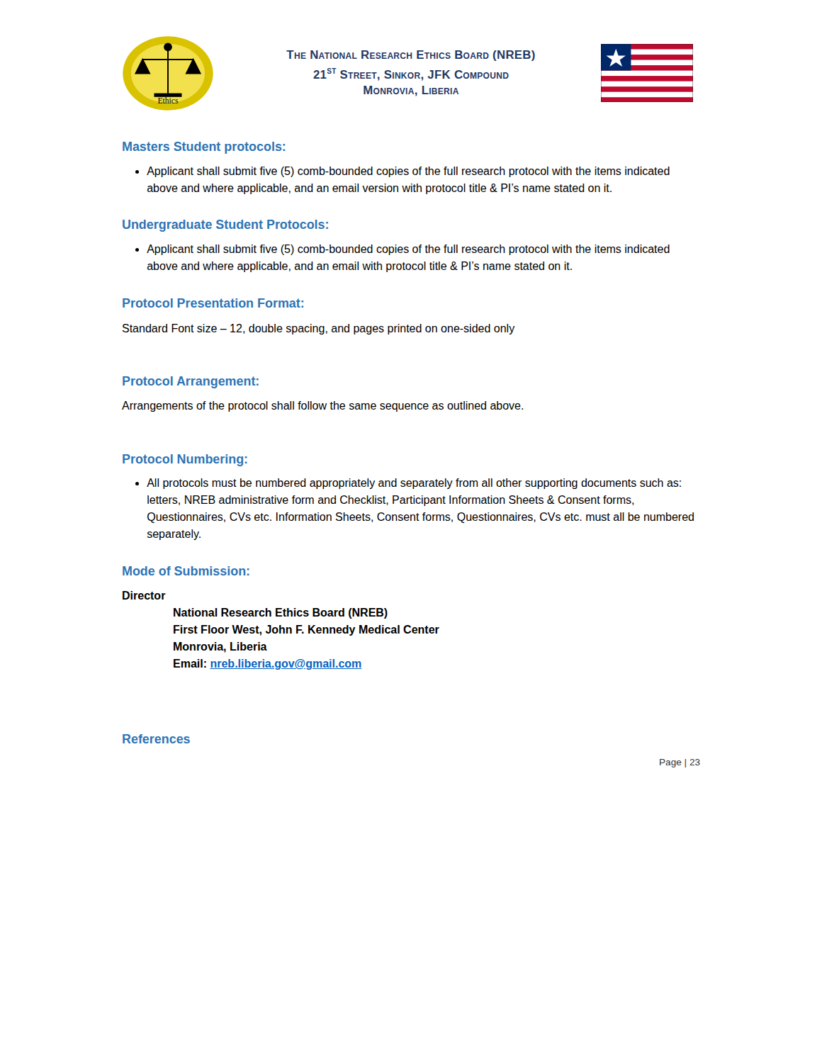The National Research Ethics Board (NREB) 21st Street, Sinkor, JFK Compound Monrovia, Liberia
Masters Student protocols:
Applicant shall submit five (5) comb-bounded copies of the full research protocol with the items indicated above and where applicable, and an email version with protocol title & PI’s name stated on it.
Undergraduate Student Protocols:
Applicant shall submit five (5) comb-bounded copies of the full research protocol with the items indicated above and where applicable, and an email with protocol title & PI’s name stated on it.
Protocol Presentation Format:
Standard Font size – 12, double spacing, and pages printed on one-sided only
Protocol Arrangement:
Arrangements of the protocol shall follow the same sequence as outlined above.
Protocol Numbering:
All protocols must be numbered appropriately and separately from all other supporting documents such as: letters, NREB administrative form and Checklist, Participant Information Sheets & Consent forms, Questionnaires, CVs etc. Information Sheets, Consent forms, Questionnaires, CVs etc. must all be numbered separately.
Mode of Submission:
Director
National Research Ethics Board (NREB)
First Floor West, John F. Kennedy Medical Center
Monrovia, Liberia
Email: nreb.liberia.gov@gmail.com
References
Page | 23